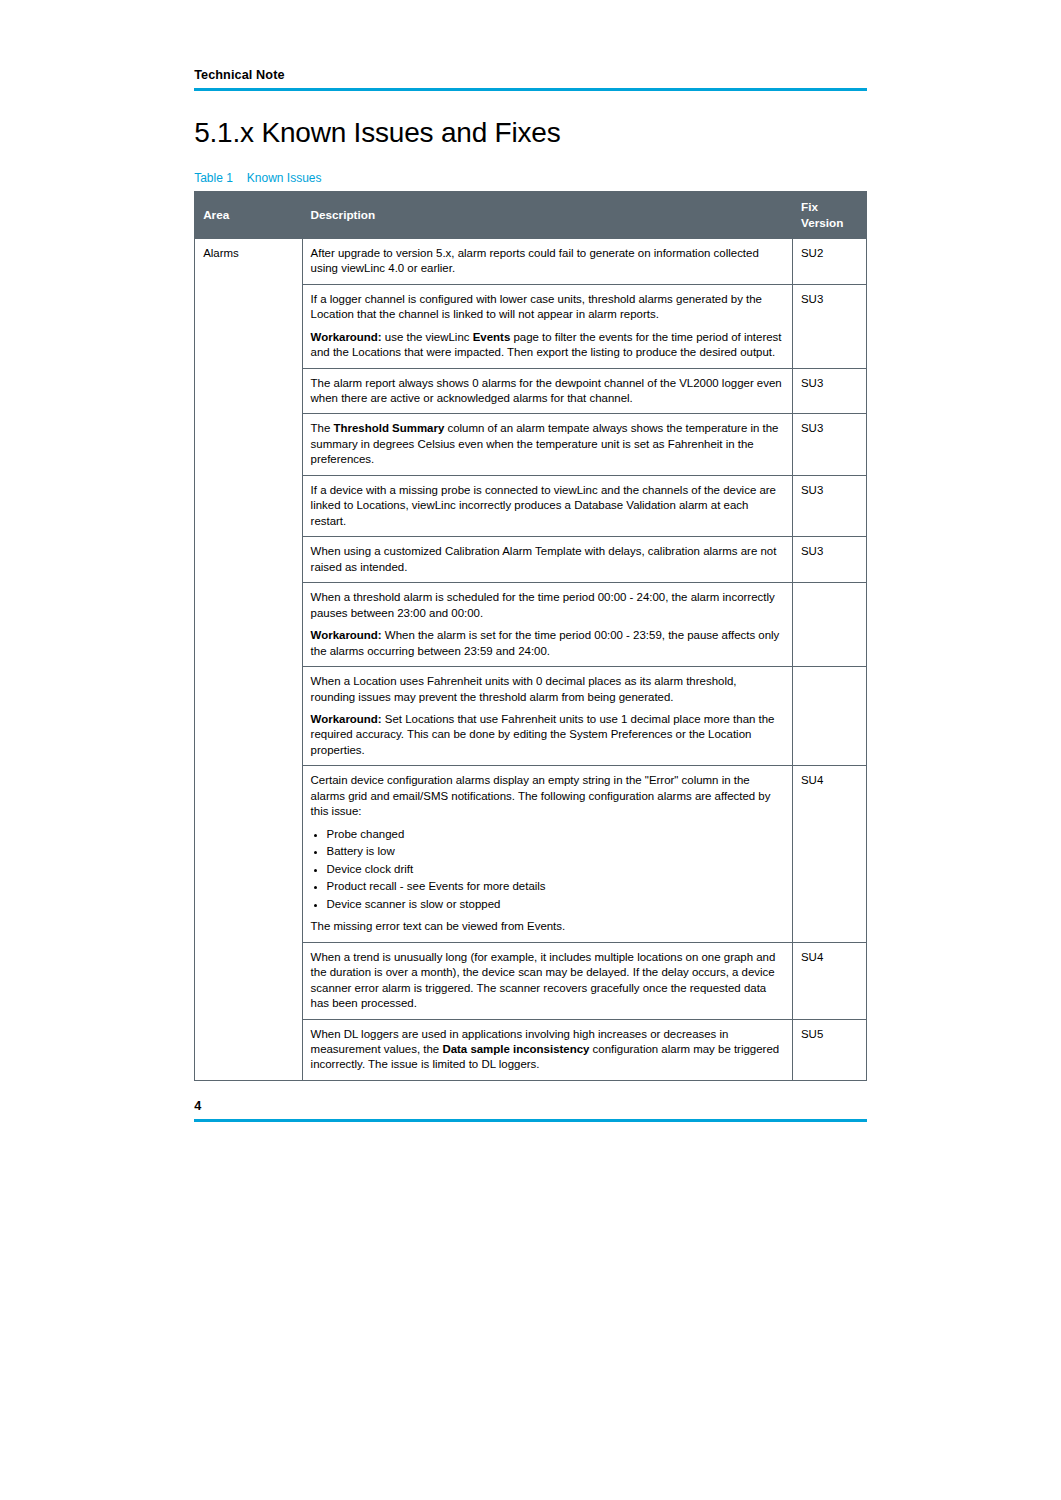Technical Note
5.1.x Known Issues and Fixes
Table 1 Known Issues
| Area | Description | Fix Version |
| --- | --- | --- |
| Alarms | After upgrade to version 5.x, alarm reports could fail to generate on information collected using viewLinc 4.0 or earlier. | SU2 |
| If a logger channel is configured with lower case units, threshold alarms generated by the Location that the channel is linked to will not appear in alarm reports. Workaround: use the viewLinc Events page to filter the events for the time period of interest and the Locations that were impacted. Then export the listing to produce the desired output. | SU3 |
| The alarm report always shows 0 alarms for the dewpoint channel of the VL2000 logger even when there are active or acknowledged alarms for that channel. | SU3 |
| The Threshold Summary column of an alarm tempate always shows the temperature in the summary in degrees Celsius even when the temperature unit is set as Fahrenheit in the preferences. | SU3 |
| If a device with a missing probe is connected to viewLinc and the channels of the device are linked to Locations, viewLinc incorrectly produces a Database Validation alarm at each restart. | SU3 |
| When using a customized Calibration Alarm Template with delays, calibration alarms are not raised as intended. | SU3 |
| When a threshold alarm is scheduled for the time period 00:00 - 24:00, the alarm incorrectly pauses between 23:00 and 00:00. Workaround: When the alarm is set for the time period 00:00 - 23:59, the pause affects only the alarms occurring between 23:59 and 24:00. | |
| When a Location uses Fahrenheit units with 0 decimal places as its alarm threshold, rounding issues may prevent the threshold alarm from being generated. Workaround: Set Locations that use Fahrenheit units to use 1 decimal place more than the required accuracy. This can be done by editing the System Preferences or the Location properties. | |
| Certain device configuration alarms display an empty string in the "Error" column in the alarms grid and email/SMS notifications. The following configuration alarms are affected by this issue: Probe changed Battery is low Device clock drift Product recall - see Events for more details Device scanner is slow or stopped The missing error text can be viewed from Events. | SU4 |
| When a trend is unusually long (for example, it includes multiple locations on one graph and the duration is over a month), the device scan may be delayed. If the delay occurs, a device scanner error alarm is triggered. The scanner recovers gracefully once the requested data has been processed. | SU4 |
| When DL loggers are used in applications involving high increases or decreases in measurement values, the Data sample inconsistency configuration alarm may be triggered incorrectly. The issue is limited to DL loggers. | SU5 |
4